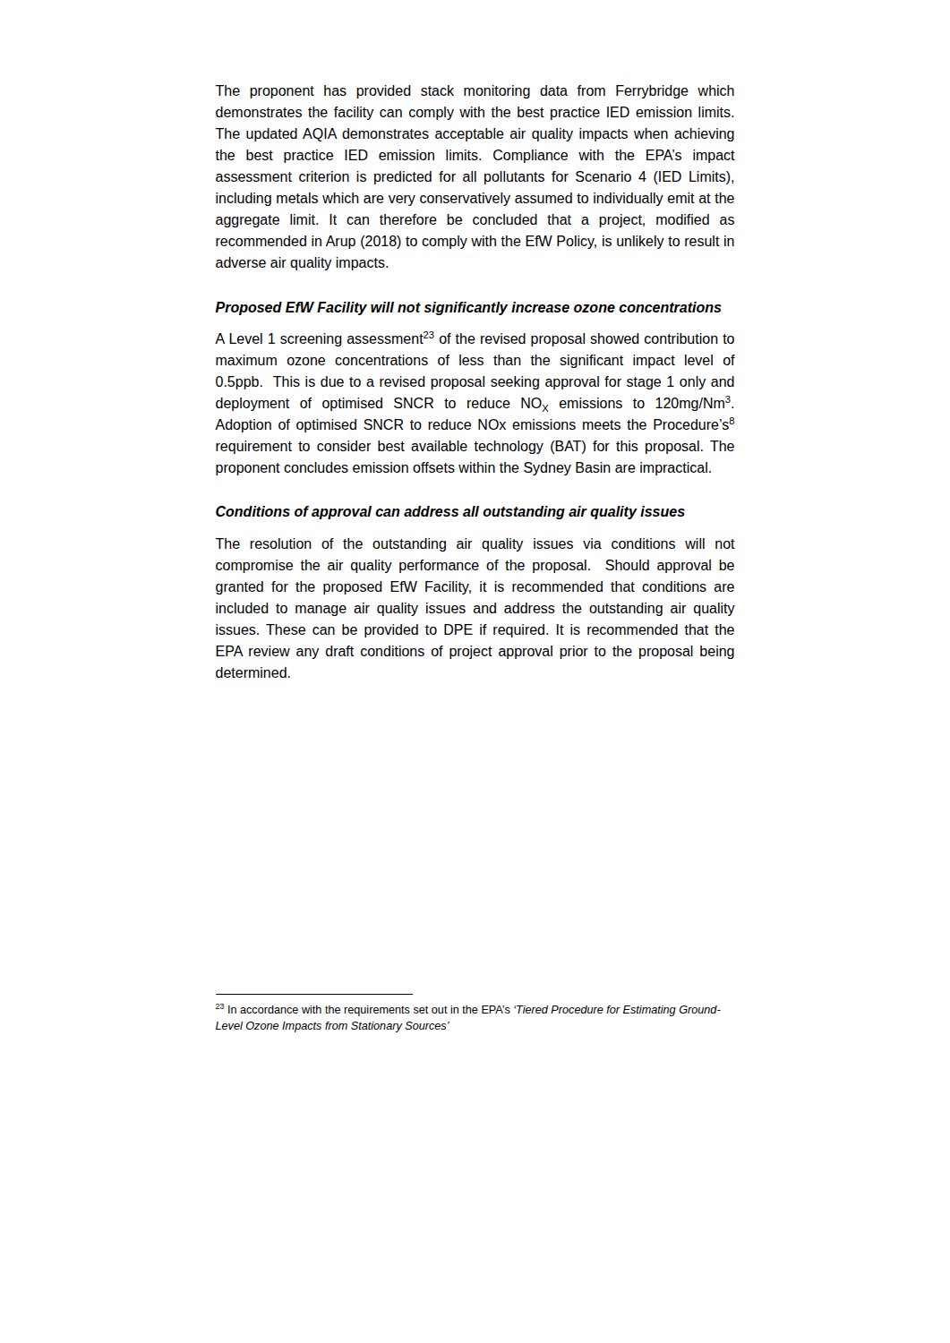The proponent has provided stack monitoring data from Ferrybridge which demonstrates the facility can comply with the best practice IED emission limits. The updated AQIA demonstrates acceptable air quality impacts when achieving the best practice IED emission limits. Compliance with the EPA’s impact assessment criterion is predicted for all pollutants for Scenario 4 (IED Limits), including metals which are very conservatively assumed to individually emit at the aggregate limit. It can therefore be concluded that a project, modified as recommended in Arup (2018) to comply with the EfW Policy, is unlikely to result in adverse air quality impacts.
Proposed EfW Facility will not significantly increase ozone concentrations
A Level 1 screening assessment23 of the revised proposal showed contribution to maximum ozone concentrations of less than the significant impact level of 0.5ppb. This is due to a revised proposal seeking approval for stage 1 only and deployment of optimised SNCR to reduce NOX emissions to 120mg/Nm3. Adoption of optimised SNCR to reduce NOx emissions meets the Procedure’s8 requirement to consider best available technology (BAT) for this proposal. The proponent concludes emission offsets within the Sydney Basin are impractical.
Conditions of approval can address all outstanding air quality issues
The resolution of the outstanding air quality issues via conditions will not compromise the air quality performance of the proposal. Should approval be granted for the proposed EfW Facility, it is recommended that conditions are included to manage air quality issues and address the outstanding air quality issues. These can be provided to DPE if required. It is recommended that the EPA review any draft conditions of project approval prior to the proposal being determined.
23 In accordance with the requirements set out in the EPA’s ‘Tiered Procedure for Estimating Ground-Level Ozone Impacts from Stationary Sources’